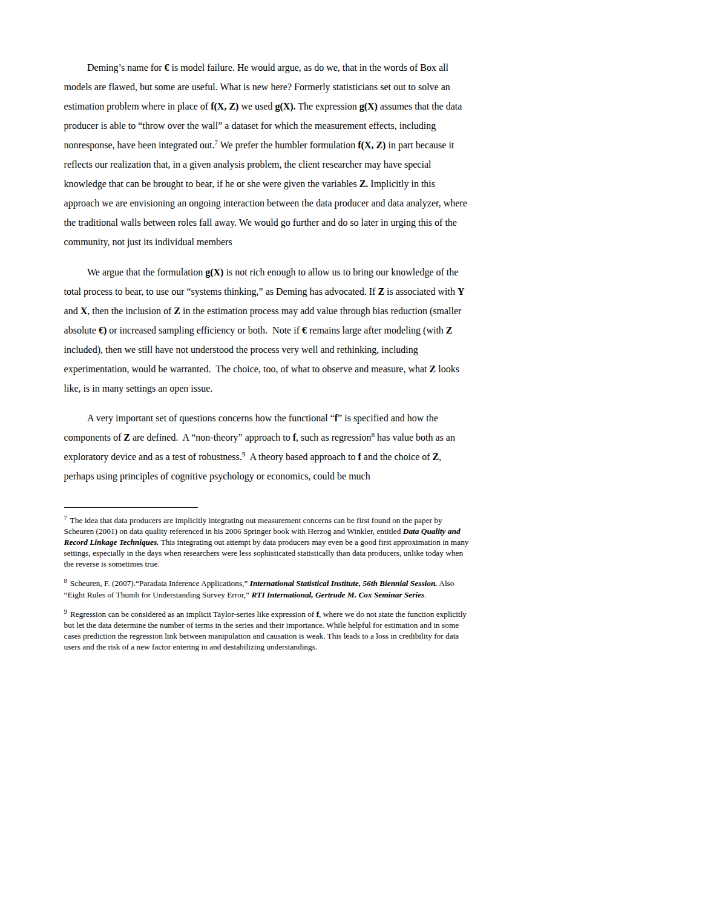Deming’s name for € is model failure. He would argue, as do we, that in the words of Box all models are flawed, but some are useful. What is new here? Formerly statisticians set out to solve an estimation problem where in place of f(X, Z) we used g(X). The expression g(X) assumes that the data producer is able to “throw over the wall” a dataset for which the measurement effects, including nonresponse, have been integrated out.7 We prefer the humbler formulation f(X, Z) in part because it reflects our realization that, in a given analysis problem, the client researcher may have special knowledge that can be brought to bear, if he or she were given the variables Z. Implicitly in this approach we are envisioning an ongoing interaction between the data producer and data analyzer, where the traditional walls between roles fall away. We would go further and do so later in urging this of the community, not just its individual members
We argue that the formulation g(X) is not rich enough to allow us to bring our knowledge of the total process to bear, to use our “systems thinking,” as Deming has advocated. If Z is associated with Y and X, then the inclusion of Z in the estimation process may add value through bias reduction (smaller absolute €) or increased sampling efficiency or both. Note if € remains large after modeling (with Z included), then we still have not understood the process very well and rethinking, including experimentation, would be warranted. The choice, too, of what to observe and measure, what Z looks like, is in many settings an open issue.
A very important set of questions concerns how the functional “f” is specified and how the components of Z are defined. A “non-theory” approach to f, such as regression8 has value both as an exploratory device and as a test of robustness.9 A theory based approach to f and the choice of Z, perhaps using principles of cognitive psychology or economics, could be much
7 The idea that data producers are implicitly integrating out measurement concerns can be first found on the paper by Scheuren (2001) on data quality referenced in his 2006 Springer book with Herzog and Winkler, entitled Data Quality and Record Linkage Techniques. This integrating out attempt by data producers may even be a good first approximation in many settings, especially in the days when researchers were less sophisticated statistically than data producers, unlike today when the reverse is sometimes true.
8 Scheuren, F. (2007).“Paradata Inference Applications,” International Statistical Institute, 56th Biennial Session. Also “Eight Rules of Thumb for Understanding Survey Error,” RTI International, Gertrude M. Cox Seminar Series.
9 Regression can be considered as an implicit Taylor-series like expression of f, where we do not state the function explicitly but let the data determine the number of terms in the series and their importance. While helpful for estimation and in some cases prediction the regression link between manipulation and causation is weak. This leads to a loss in credibility for data users and the risk of a new factor entering in and destabilizing understandings.